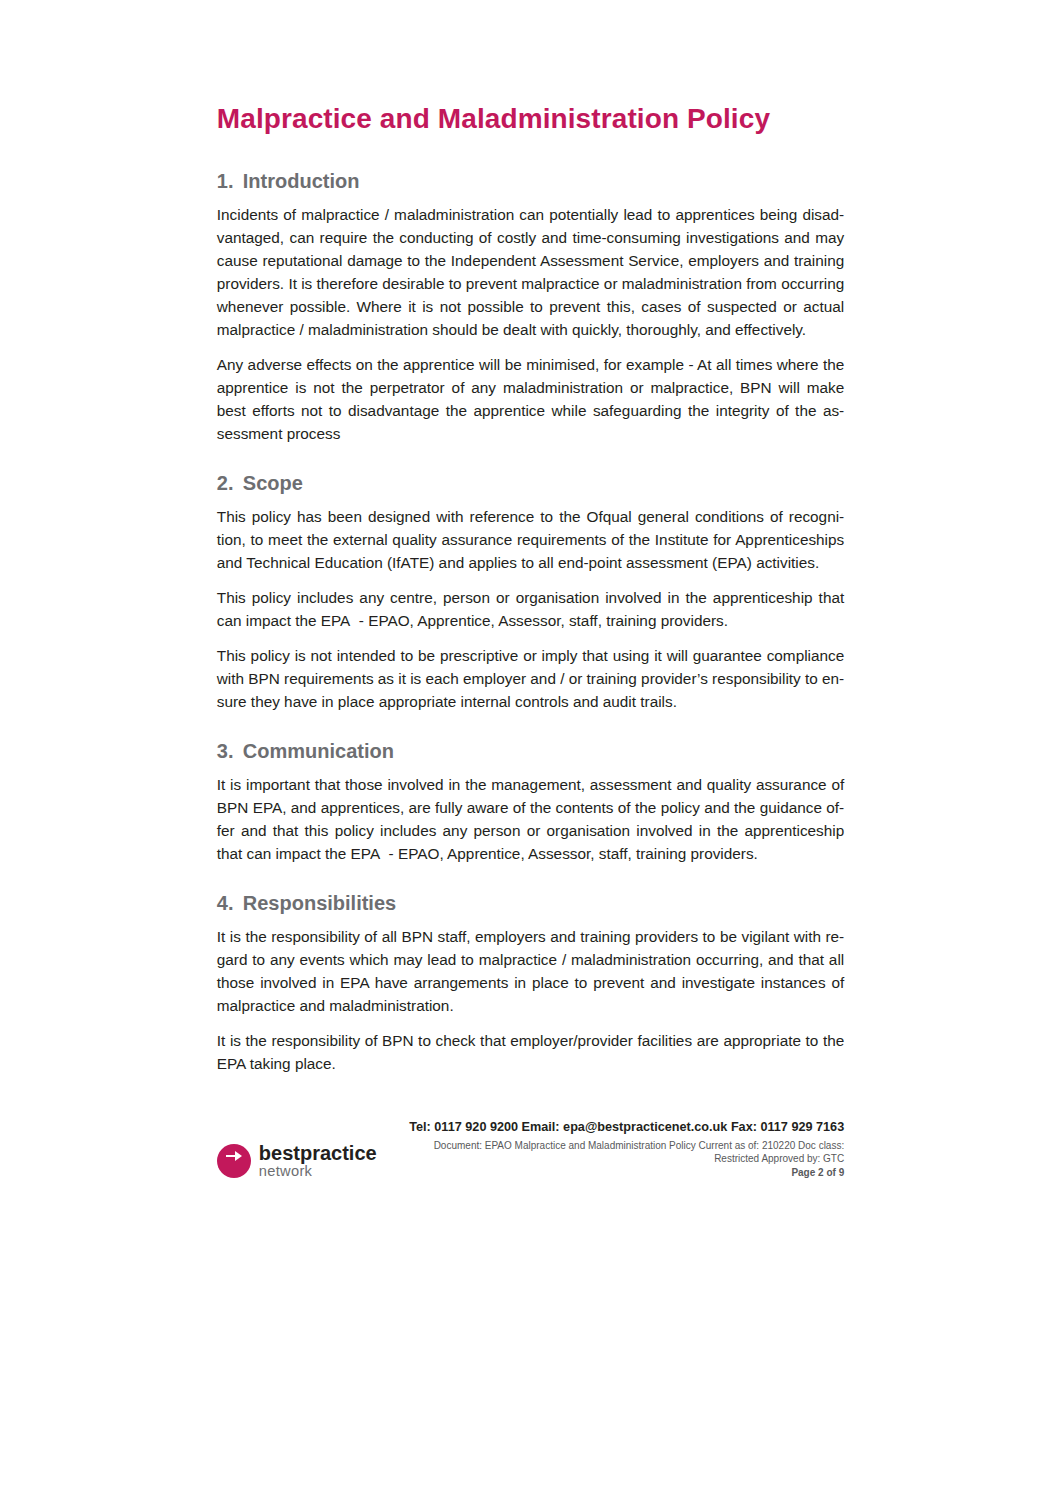Malpractice and Maladministration Policy
1. Introduction
Incidents of malpractice / maladministration can potentially lead to apprentices being disadvantaged, can require the conducting of costly and time-consuming investigations and may cause reputational damage to the Independent Assessment Service, employers and training providers. It is therefore desirable to prevent malpractice or maladministration from occurring whenever possible. Where it is not possible to prevent this, cases of suspected or actual malpractice / maladministration should be dealt with quickly, thoroughly, and effectively.
Any adverse effects on the apprentice will be minimised, for example - At all times where the apprentice is not the perpetrator of any maladministration or malpractice, BPN will make best efforts not to disadvantage the apprentice while safeguarding the integrity of the assessment process
2. Scope
This policy has been designed with reference to the Ofqual general conditions of recognition, to meet the external quality assurance requirements of the Institute for Apprenticeships and Technical Education (IfATE) and applies to all end-point assessment (EPA) activities.
This policy includes any centre, person or organisation involved in the apprenticeship that can impact the EPA - EPAO, Apprentice, Assessor, staff, training providers.
This policy is not intended to be prescriptive or imply that using it will guarantee compliance with BPN requirements as it is each employer and / or training provider’s responsibility to ensure they have in place appropriate internal controls and audit trails.
3. Communication
It is important that those involved in the management, assessment and quality assurance of BPN EPA, and apprentices, are fully aware of the contents of the policy and the guidance offer and that this policy includes any person or organisation involved in the apprenticeship that can impact the EPA - EPAO, Apprentice, Assessor, staff, training providers.
4. Responsibilities
It is the responsibility of all BPN staff, employers and training providers to be vigilant with regard to any events which may lead to malpractice / maladministration occurring, and that all those involved in EPA have arrangements in place to prevent and investigate instances of malpractice and maladministration.
It is the responsibility of BPN to check that employer/provider facilities are appropriate to the EPA taking place.
best practice
network
Tel: 0117 920 9200 Email: epa@bestpracticenet.co.uk Fax: 0117 929 7163
Document: EPAO Malpractice and Maladministration Policy Current as of: 210220 Doc class: Restricted Approved by: GTC
Page 2 of 9